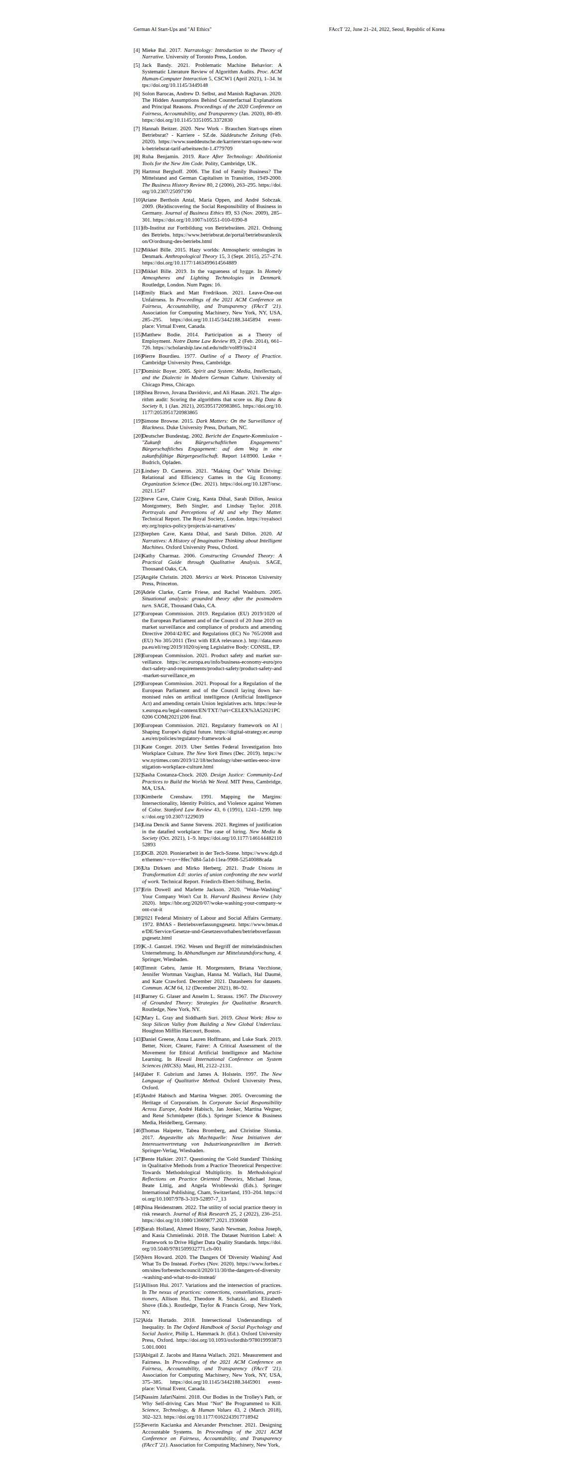German AI Start-Ups and "AI Ethics"
FAccT '22, June 21–24, 2022, Seoul, Republic of Korea
[4] Mieke Bal. 2017. Narratology: Introduction to the Theory of Narrative. University of Toronto Press, London.
[5] Jack Bandy. 2021. Problematic Machine Behavior: A Systematic Literature Review of Algorithm Audits. Proc. ACM Human-Computer Interaction 5, CSCW1 (April 2021), 1–34. https://doi.org/10.1145/3449148
[6] Solon Barocas, Andrew D. Selbst, and Manish Raghavan. 2020. The Hidden Assumptions Behind Counterfactual Explanations and Principal Reasons. Proceedings of the 2020 Conference on Fairness, Accountability, and Transparency (Jan. 2020), 80–89. https://doi.org/10.1145/3351095.3372830
[7] Hannah Beitzer. 2020. New Work - Brauchen Start-ups einen Betriebsrat? - Karriere - SZ.de. Süddeutsche Zeitung (Feb. 2020). https://www.sueddeutsche.de/karriere/start-ups-new-work-betriebsrat-tarif-arbeitsrecht-1.4779709
[8] Ruha Benjamin. 2019. Race After Technology: Abolitionist Tools for the New Jim Code. Polity, Cambridge, UK.
[9] Hartmut Berghoff. 2006. The End of Family Business? The Mittelstand and German Capitalism in Transition, 1949-2000. The Business History Review 80, 2 (2006), 263–295. https://doi.org/10.2307/25097190
[10] Ariane Berthoin Antal, Maria Oppen, and André Sobczak. 2009. (Re)discovering the Social Responsibility of Business in Germany. Journal of Business Ethics 89, S3 (Nov. 2009), 285–301. https://doi.org/10.1007/s10551-010-0390-8
[11] ifb-Institut zur Fortbildung von Betriebsräten. 2021. Ordnung des Betriebs. https://www.betriebsrat.de/portal/betriebsratslexikon/O/ordnung-des-betriebs.html
[12] Mikkel Bille. 2015. Hazy worlds: Atmospheric ontologies in Denmark. Anthropological Theory 15, 3 (Sept. 2015), 257–274. https://doi.org/10.1177/1463499614564889
[13] Mikkel Bille. 2019. In the vagueness of hygge. In Homely Atmospheres and Lighting Technologies in Denmark. Routledge, London. Num Pages: 16.
[14] Emily Black and Matt Fredrikson. 2021. Leave-One-out Unfairness. In Proceedings of the 2021 ACM Conference on Fairness, Accountability, and Transparency (FAccT '21). Association for Computing Machinery, New York, NY, USA, 285–295. https://doi.org/10.1145/3442188.3445894 event-place: Virtual Event, Canada.
[15] Matthew Bodie. 2014. Participation as a Theory of Employment. Notre Dame Law Review 89, 2 (Feb. 2014), 661–726. https://scholarship.law.nd.edu/ndlr/vol89/iss2/4
[16] Pierre Bourdieu. 1977. Outline of a Theory of Practice. Cambridge University Press, Cambridge.
[17] Dominic Boyer. 2005. Spirit and System: Media, Intellectuals, and the Dialectic in Modern German Culture. University of Chicago Press, Chicago.
[18] Shea Brown, Jovana Davidovic, and Ali Hasan. 2021. The algorithm audit: Scoring the algorithms that score us. Big Data & Society 8, 1 (Jan. 2021), 2053951720983865. https://doi.org/10.1177/2053951720983865
[19] Simone Browne. 2015. Dark Matters: On the Surveillance of Blackness. Duke University Press, Durham, NC.
[20] Deutscher Bundestag. 2002. Bericht der Enquete-Kommission - "Zukunft des Bürgerschaftlichen Engagements" Bürgerschaftliches Engagement: auf dem Weg in eine zukunftsfähige Bürgergesellschaft. Report 14/8900. Leske + Budrich, Opladen.
[21] Lindsey D. Cameron. 2021. "Making Out" While Driving: Relational and Efficiency Games in the Gig Economy. Organization Science (Dec. 2021). https://doi.org/10.1287/orsc.2021.1547
[22] Steve Cave, Claire Craig, Kanta Dihal, Sarah Dillon, Jessica Montgomery, Beth Singler, and Lindsay Taylor. 2018. Portrayals and Perceptions of AI and why They Matter. Technical Report. The Royal Society, London. https://royalsociety.org/topics-policy/projects/ai-narratives/
[23] Stephen Cave, Kanta Dihal, and Sarah Dillon. 2020. AI Narratives: A History of Imaginative Thinking about Intelligent Machines. Oxford University Press, Oxford.
[24] Kathy Charmaz. 2006. Constructing Grounded Theory: A Practical Guide through Qualitative Analysis. SAGE, Thousand Oaks, CA.
[25] Angèle Christin. 2020. Metrics at Work. Princeton University Press, Princeton.
[26] Adele Clarke, Carrie Friese, and Rachel Washburn. 2005. Situational analysis: grounded theory after the postmodern turn. SAGE, Thousand Oaks, CA.
[27] European Commission. 2019. Regulation (EU) 2019/1020 of the European Parliament and of the Council of 20 June 2019 on market surveillance and compliance of products and amending Directive 2004/42/EC and Regulations (EC) No 765/2008 and (EU) No 305/2011 (Text with EEA relevance.). http://data.europa.eu/eli/reg/2019/1020/oj/eng Legislative Body: CONSIL, EP.
[28] European Commission. 2021. Product safety and market surveillance. https://ec.europa.eu/info/business-economy-euro/product-safety-and-requirements/product-safety/product-safety-and-market-surveillance_en
[29] European Commission. 2021. Proposal for a Regulation of the European Parliament and of the Council laying down harmonised rules on artifical intelligence (Artificial Intelligence Act) and amending certain Union legislatives acts. https://eur-lex.europa.eu/legal-content/EN/TXT/?uri=CELEX%3A52021PC0206 COM(2021)206 final.
[30] European Commission. 2021. Regulatory framework on AI | Shaping Europe's digital future. https://digital-strategy.ec.europa.eu/en/policies/regulatory-framework-ai
[31] Kate Conger. 2019. Uber Settles Federal Investigation Into Workplace Culture. The New York Times (Dec. 2019). https://www.nytimes.com/2019/12/18/technology/uber-settles-eeoc-investigation-workplace-culture.html
[32] Sasha Costanza-Chock. 2020. Design Justice: Community-Led Practices to Build the Worlds We Need. MIT Press, Cambridge, MA, USA.
[33] Kimberle Crenshaw. 1991. Mapping the Margins: Intersectionality, Identity Politics, and Violence against Women of Color. Stanford Law Review 43, 6 (1991), 1241–1299. https://doi.org/10.2307/1229039
[34] Lina Dencik and Sanne Stevens. 2021. Regimes of justification in the datafied workplace: The case of hiring. New Media & Society (Oct. 2021), 1–9. https://doi.org/10.1177/14614448211052893
[35] DGB. 2020. Pionierarbeit in der Tech-Szene. https://www.dgb.de/themen/++co++8fec7d84-5a1d-11ea-9908-52540088cada
[36] Uta Dirksen and Mirko Herberg. 2021. Trade Unions in Transformation 4.0: stories of union confronting the new world of work. Technical Report. Friedirch-Ebert-Stiftung, Berlin.
[37] Erin Dowell and Marlette Jackson. 2020. "Woke-Washing" Your Company Won't Cut It. Harvard Business Review (July 2020). https://hbr.org/2020/07/woke-washing-your-company-wont-cut-it
[38] 2021 Federal Ministry of Labour and Social Affairs Germany. 1972. BMAS - Betriebsverfassungsgesetz. https://www.bmas.de/DE/Service/Gesetze-und-Gesetzesvorhaben/betriebsverfassungsgesetz.html
[39] K.-J. Gantzel. 1962. Wesen und Begriff der mittelständnischen Unternehmung. In Abhandlungen zur Mittelstandsforschung, 4. Springer, Wiesbaden.
[40] Timnit Gebru, Jamie H. Morgenstern, Briana Vecchione, Jennifer Wortman Vaughan, Hanna M. Wallach, Hal Daumé, and Kate Crawford. December 2021. Datasheets for datasets. Commun. ACM 64, 12 (December 2021), 86–92.
[41] Barney G. Glaser and Anselm L. Strauss. 1967. The Discovery of Grounded Theory: Strategies for Qualitative Research. Routledge, New York, NY.
[42] Mary L. Gray and Siddharth Suri. 2019. Ghost Work: How to Stop Silicon Valley from Building a New Global Underclass. Houghton Mifflin Harcourt, Boston.
[43] Daniel Greene, Anna Lauren Hoffmann, and Luke Stark. 2019. Better, Nicer, Clearer, Fairer: A Critical Assessment of the Movement for Ethical Artificial Intelligence and Machine Learning. In Hawaii International Conference on System Sciences (HICSS). Maui, HI, 2122–2131.
[44] Jaber F. Gubrium and James A. Holstein. 1997. The New Language of Qualitative Method. Oxford University Press, Oxford.
[45] André Habisch and Martina Wegner. 2005. Overcoming the Heritage of Corporatism. In Corporate Social Responsibility Across Europe, André Habisch, Jan Jonker, Martina Wegner, and René Schmidpeter (Eds.). Springer Science & Business Media, Heidelberg, Germany.
[46] Thomas Haipeter, Tabea Bromberg, and Christine Slomka. 2017. Angestellte als Machtquelle: Neue Initiativen der Interessenvertretung von Industrieangestellten im Betrieb. Springer-Verlag, Wiesbaden.
[47] Bente Halkier. 2017. Questioning the 'Gold Standard' Thinking in Qualitative Methods from a Practice Theoretical Perspective: Towards Methodological Multiplicity. In Methodological Reflections on Practice Oriented Theories, Michael Jonas, Beate Littig, and Angela Wroblewski (Eds.). Springer International Publishing, Cham, Switzerland, 193–204. https://doi.org/10.1007/978-3-319-52897-7_13
[48] Nina Heidenstrøm. 2022. The utility of social practice theory in risk research. Journal of Risk Research 25, 2 (2022), 236–251. https://doi.org/10.1080/13669877.2021.1936608
[49] Sarah Holland, Ahmed Hosny, Sarah Newman, Joshua Joseph, and Kasia Chmielinski. 2018. The Dataset Nutrition Label: A Framework to Drive Higher Data Quality Standards. https://doi.org/10.5040/9781509932771.ch-001
[50] Vern Howard. 2020. The Dangers Of 'Diversity Washing' And What To Do Instead. Forbes (Nov. 2020). https://www.forbes.com/sites/forbestechcouncil/2020/11/30/the-dangers-of-diversity-washing-and-what-to-do-instead/
[51] Allison Hui. 2017. Variations and the intersection of practices. In The nexus of practices: connections, constellations, practitioners, Allison Hui, Theodore R. Schatzki, and Elizabeth Shove (Eds.). Routledge, Taylor & Francis Group, New York, NY.
[52] Aída Hurtado. 2018. Intersectional Understandings of Inequality. In The Oxford Handbook of Social Psychology and Social Justice, Philip L. Hammack Jr. (Ed.). Oxford University Press, Oxford. https://doi.org/10.1093/oxfordhb/9780199938735.001.0001
[53] Abigail Z. Jacobs and Hanna Wallach. 2021. Measurement and Fairness. In Proceedings of the 2021 ACM Conference on Fairness, Accountability, and Transparency (FAccT '21). Association for Computing Machinery, New York, NY, USA, 375–385. https://doi.org/10.1145/3442188.3445901 event-place: Virtual Event, Canada.
[54] Nassim JafariNaimi. 2018. Our Bodies in the Trolley's Path, or Why Self-driving Cars Must "Not" Be Programmed to Kill. Science, Technology, & Human Values 43, 2 (March 2018), 302–323. https://doi.org/10.1177/0162243917718942
[55] Severin Kacianka and Alexander Pretschner. 2021. Designing Accountable Systems. In Proceedings of the 2021 ACM Conference on Fairness, Accountability, and Transparency (FAccT '21). Association for Computing Machinery, New York,